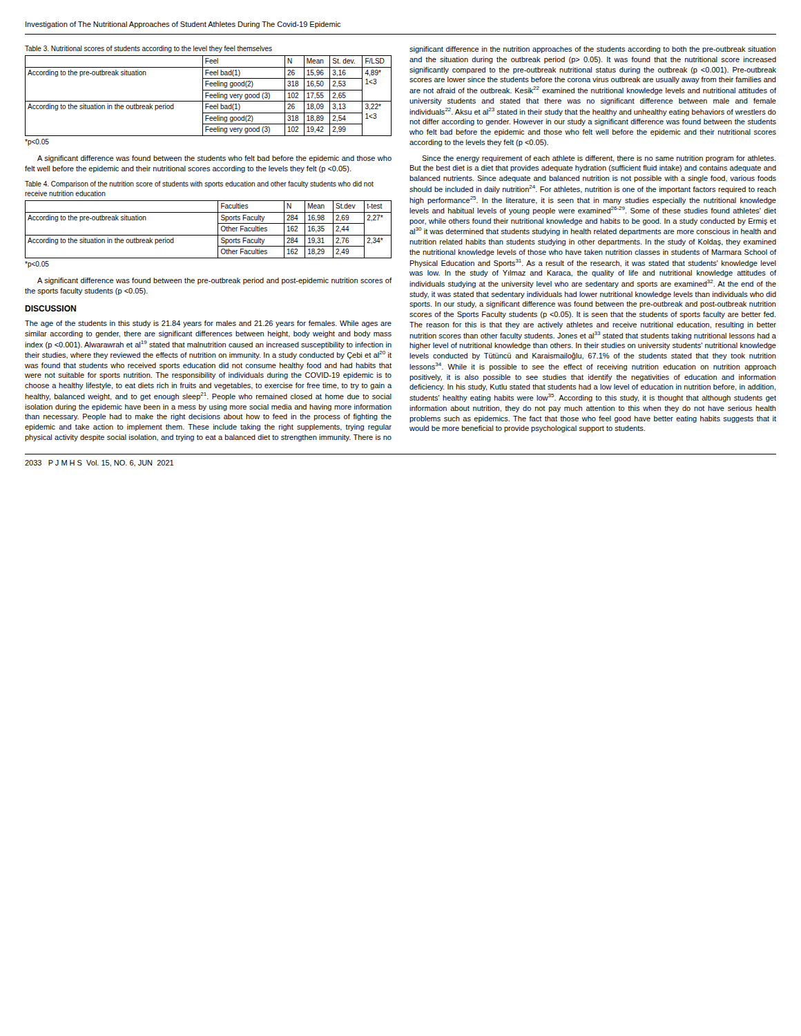Investigation of The Nutritional Approaches of Student Athletes During The Covid-19 Epidemic
Table 3. Nutritional scores of students according to the level they feel themselves
| | Feel | N | Mean | St. dev. | F/LSD |
| According to the pre-outbreak situation | Feel bad(1) | 26 | 15,96 | 3,16 | 4,89* 1<3 |
| Feeling good(2) | 318 | 16,50 | 2,53 |
| Feeling very good (3) | 102 | 17,55 | 2,65 |
| According to the situation in the outbreak period | Feel bad(1) | 26 | 18,09 | 3,13 | 3,22* 1<3 |
| Feeling good(2) | 318 | 18,89 | 2,54 |
| Feeling very good (3) | 102 | 19,42 | 2,99 |
*p<0.05
A significant difference was found between the students who felt bad before the epidemic and those who felt well before the epidemic and their nutritional scores according to the levels they felt (p <0.05).
Table 4. Comparison of the nutrition score of students with sports education and other faculty students who did not receive nutrition education
| | Faculties | N | Mean | St.dev | t-test |
| According to the pre-outbreak situation | Sports Faculty | 284 | 16,98 | 2,69 | 2,27* |
| Other Faculties | 162 | 16,35 | 2,44 |
| According to the situation in the outbreak period | Sports Faculty | 284 | 19,31 | 2,76 | 2,34* |
| Other Faculties | 162 | 18,29 | 2,49 |
*p<0.05
A significant difference was found between the pre-outbreak period and post-epidemic nutrition scores of the sports faculty students (p <0.05).
DISCUSSION
The age of the students in this study is 21.84 years for males and 21.26 years for females. While ages are similar according to gender, there are significant differences between height, body weight and body mass index (p <0.001). Alwarawrah et al19 stated that malnutrition caused an increased susceptibility to infection in their studies, where they reviewed the effects of nutrition on immunity. In a study conducted by Çebi et al20 it was found that students who received sports education did not consume healthy food and had habits that were not suitable for sports nutrition. The responsibility of individuals during the COVID-19 epidemic is to choose a healthy lifestyle, to eat diets rich in fruits and vegetables, to exercise for free time, to try to gain a healthy, balanced weight, and to get enough sleep21. People who remained closed at home due to social isolation during the epidemic have been in a mess by using more social media and having more information than necessary. People had to make the right decisions about how to feed in the process of fighting the epidemic and take action to implement them. These include taking the right supplements, trying regular physical activity despite social isolation, and trying to eat a balanced diet to strengthen immunity. There is no significant difference in the nutrition approaches of the students according to both the pre-outbreak situation and the situation during the outbreak period (p> 0.05). It was found that the nutritional score increased significantly compared to the pre-outbreak nutritional status during the outbreak (p <0.001). Pre-outbreak scores are lower since the students before the corona virus outbreak are usually away from their families and are not afraid of the outbreak. Kesik22 examined the nutritional knowledge levels and nutritional attitudes of university students and stated that there was no significant difference between male and female individuals22. Aksu et al23 stated in their study that the healthy and unhealthy eating behaviors of wrestlers do not differ according to gender. However in our study a significant difference was found between the students who felt bad before the epidemic and those who felt well before the epidemic and their nutritional scores according to the levels they felt (p <0.05).
Since the energy requirement of each athlete is different, there is no same nutrition program for athletes. But the best diet is a diet that provides adequate hydration (sufficient fluid intake) and contains adequate and balanced nutrients. Since adequate and balanced nutrition is not possible with a single food, various foods should be included in daily nutrition24. For athletes, nutrition is one of the important factors required to reach high performance25. In the literature, it is seen that in many studies especially the nutritional knowledge levels and habitual levels of young people were examined26-29. Some of these studies found athletes' diet poor, while others found their nutritional knowledge and habits to be good. In a study conducted by Ermiş et al30 it was determined that students studying in health related departments are more conscious in health and nutrition related habits than students studying in other departments. In the study of Koldaş, they examined the nutritional knowledge levels of those who have taken nutrition classes in students of Marmara School of Physical Education and Sports31. As a result of the research, it was stated that students' knowledge level was low. In the study of Yılmaz and Karaca, the quality of life and nutritional knowledge attitudes of individuals studying at the university level who are sedentary and sports are examined32. At the end of the study, it was stated that sedentary individuals had lower nutritional knowledge levels than individuals who did sports. In our study, a significant difference was found between the pre-outbreak and post-outbreak nutrition scores of the Sports Faculty students (p <0.05). It is seen that the students of sports faculty are better fed. The reason for this is that they are actively athletes and receive nutritional education, resulting in better nutrition scores than other faculty students. Jones et al33 stated that students taking nutritional lessons had a higher level of nutritional knowledge than others. In their studies on university students' nutritional knowledge levels conducted by Tütüncü and Karaismailoğlu, 67.1% of the students stated that they took nutrition lessons34. While it is possible to see the effect of receiving nutrition education on nutrition approach positively, it is also possible to see studies that identify the negativities of education and information deficiency. In his study, Kutlu stated that students had a low level of education in nutrition before, in addition, students' healthy eating habits were low35. According to this study, it is thought that although students get information about nutrition, they do not pay much attention to this when they do not have serious health problems such as epidemics. The fact that those who feel good have better eating habits suggests that it would be more beneficial to provide psychological support to students.
2033 P J M H S Vol. 15, NO. 6, JUN 2021